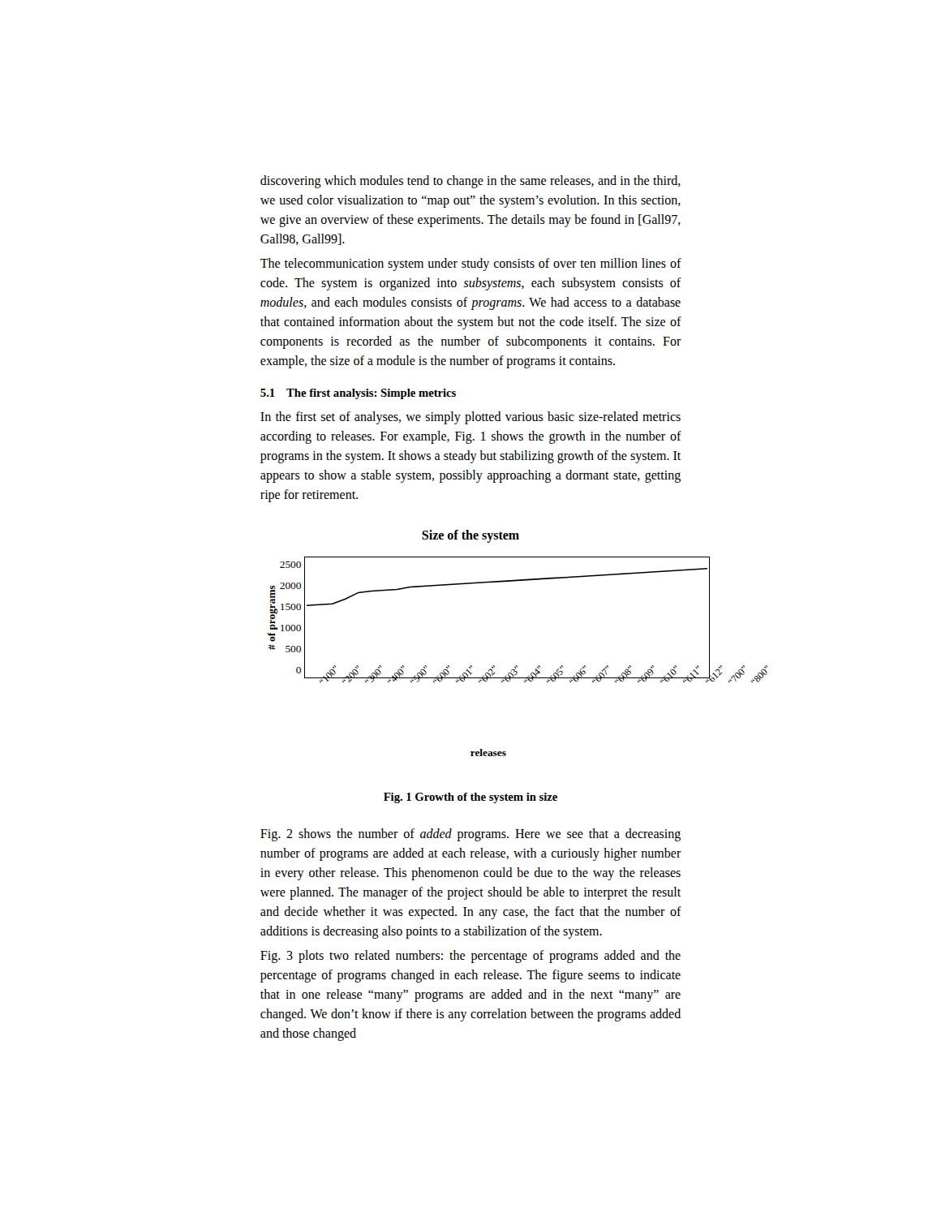discovering which modules tend to change in the same releases, and in the third, we used color visualization to “map out” the system’s evolution. In this section, we give an overview of these experiments. The details may be found in [Gall97, Gall98, Gall99].
The telecommunication system under study consists of over ten million lines of code. The system is organized into subsystems, each subsystem consists of modules, and each modules consists of programs. We had access to a database that contained information about the system but not the code itself. The size of components is recorded as the number of subcomponents it contains. For example, the size of a module is the number of programs it contains.
5.1 The first analysis: Simple metrics
In the first set of analyses, we simply plotted various basic size-related metrics according to releases. For example, Fig. 1 shows the growth in the number of programs in the system. It shows a steady but stabilizing growth of the system. It appears to show a stable system, possibly approaching a dormant state, getting ripe for retirement.
Size of the system
# of programs
2500
2000
1500
1000
500
0
“100” “200” “300” “400” “500” “600” “601” “602” “603” “604” “605” “606” “607” “608” “609” “610” “611” “612” “700” “800”
releases
Fig. 1 Growth of the system in size
Fig. 2 shows the number of added programs. Here we see that a decreasing number of programs are added at each release, with a curiously higher number in every other release. This phenomenon could be due to the way the releases were planned. The manager of the project should be able to interpret the result and decide whether it was expected. In any case, the fact that the number of additions is decreasing also points to a stabilization of the system.
Fig. 3 plots two related numbers: the percentage of programs added and the percentage of programs changed in each release. The figure seems to indicate that in one release “many” programs are added and in the next “many” are changed. We don’t know if there is any correlation between the programs added and those changed